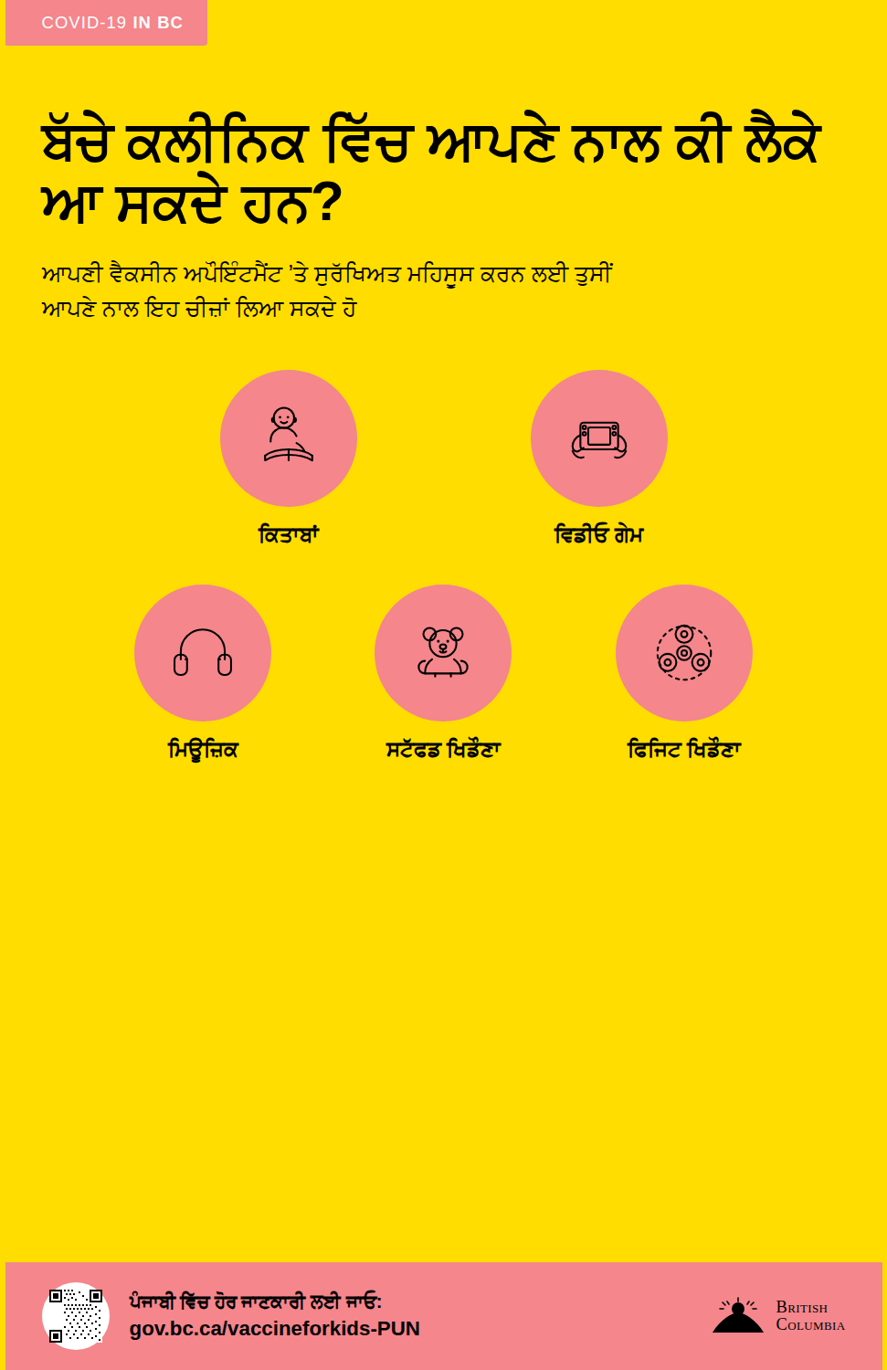COVID-19 IN BC
ਬੱਚੇ ਕਲੀਨਿਕ ਵਿੱਚ ਆਪਣੇ ਨਾਲ ਕੀ ਲੈਕੇ ਆ ਸਕਦੇ ਹਨ?
ਆਪਣੀ ਵੈਕਸੀਨ ਅਪੌਇੰਟਮੈਂਟ ’ਤੇ ਸੁਰੱਖਿਅਤ ਮਹਿਸੂਸ ਕਰਨ ਲਈ ਤੁਸੀਂ ਆਪਣੇ ਨਾਲ ਇਹ ਚੀਜ਼ਾਂ ਲਿਆ ਸਕਦੇ ਹੋ
ਕਿਤਾਬਾਂ
ਵਿਡੀਓ ਗੇਮ
ਮਿਊਜ਼ਿਕ
ਸਟੱਫਡ ਖਿਡੌਣਾ
ਫਿਜਿਟ ਖਿਡੌਣਾ
ਪੰਜਾਬੀ ਵਿੱਚ ਹੋਰ ਜਾਣਕਾਰੀ ਲਈ ਜਾਓ:
gov.bc.ca/vaccineforkids-PUN
British
Columbia